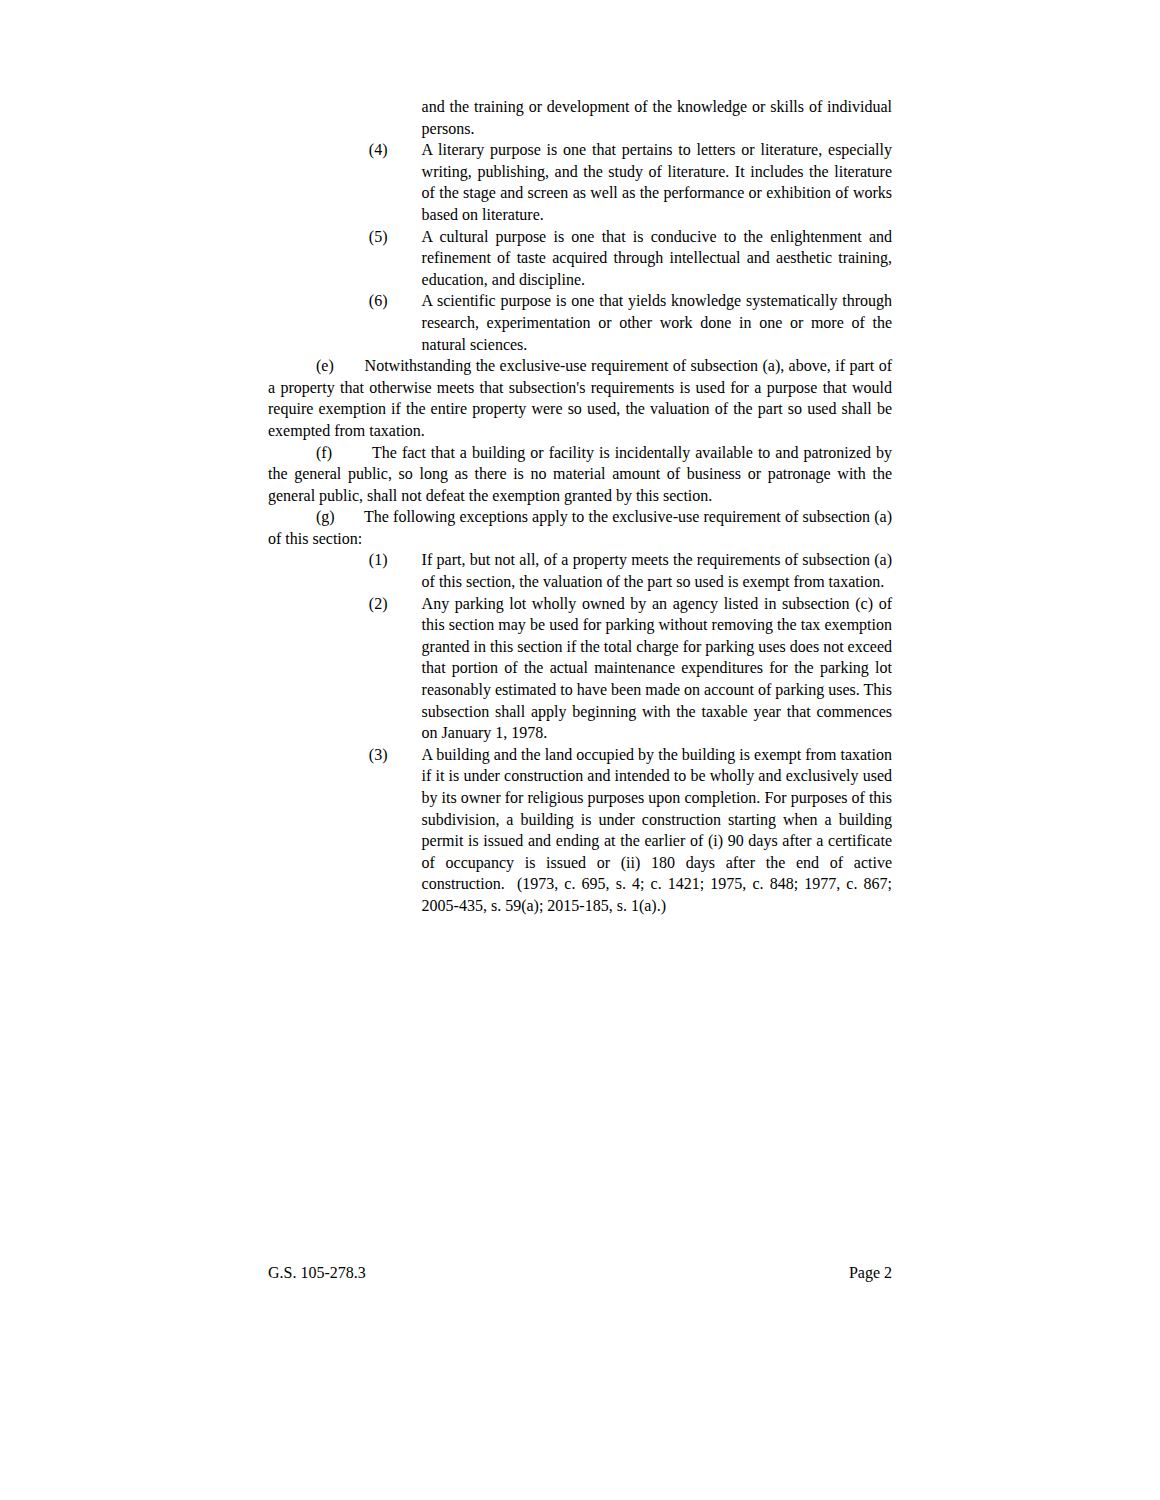and the training or development of the knowledge or skills of individual persons.
(4) A literary purpose is one that pertains to letters or literature, especially writing, publishing, and the study of literature. It includes the literature of the stage and screen as well as the performance or exhibition of works based on literature.
(5) A cultural purpose is one that is conducive to the enlightenment and refinement of taste acquired through intellectual and aesthetic training, education, and discipline.
(6) A scientific purpose is one that yields knowledge systematically through research, experimentation or other work done in one or more of the natural sciences.
(e) Notwithstanding the exclusive-use requirement of subsection (a), above, if part of a property that otherwise meets that subsection's requirements is used for a purpose that would require exemption if the entire property were so used, the valuation of the part so used shall be exempted from taxation.
(f) The fact that a building or facility is incidentally available to and patronized by the general public, so long as there is no material amount of business or patronage with the general public, shall not defeat the exemption granted by this section.
(g) The following exceptions apply to the exclusive-use requirement of subsection (a) of this section:
(1) If part, but not all, of a property meets the requirements of subsection (a) of this section, the valuation of the part so used is exempt from taxation.
(2) Any parking lot wholly owned by an agency listed in subsection (c) of this section may be used for parking without removing the tax exemption granted in this section if the total charge for parking uses does not exceed that portion of the actual maintenance expenditures for the parking lot reasonably estimated to have been made on account of parking uses. This subsection shall apply beginning with the taxable year that commences on January 1, 1978.
(3) A building and the land occupied by the building is exempt from taxation if it is under construction and intended to be wholly and exclusively used by its owner for religious purposes upon completion. For purposes of this subdivision, a building is under construction starting when a building permit is issued and ending at the earlier of (i) 90 days after a certificate of occupancy is issued or (ii) 180 days after the end of active construction. (1973, c. 695, s. 4; c. 1421; 1975, c. 848; 1977, c. 867; 2005-435, s. 59(a); 2015-185, s. 1(a).)
G.S. 105-278.3
Page 2